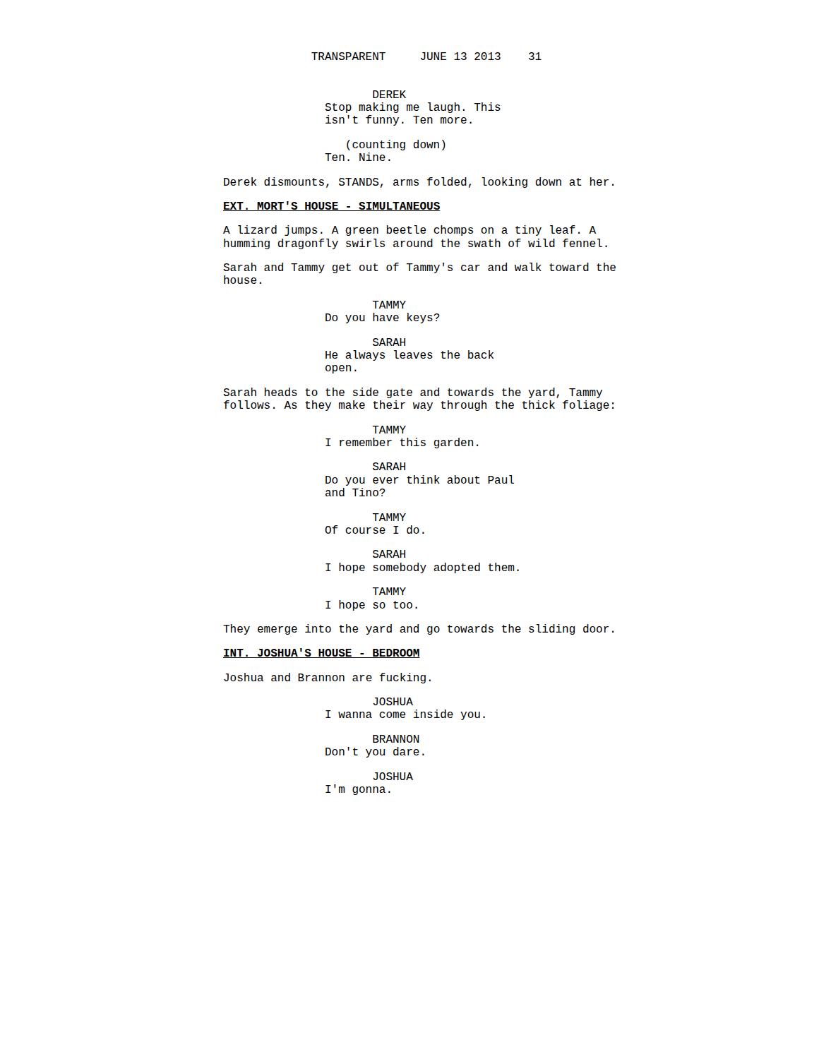TRANSPARENT JUNE 13 2013 31
DEREK
Stop making me laugh. This isn't funny. Ten more.
(counting down)
Ten. Nine.
Derek dismounts, STANDS, arms folded, looking down at her.
EXT. MORT'S HOUSE - SIMULTANEOUS
A lizard jumps. A green beetle chomps on a tiny leaf. A humming dragonfly swirls around the swath of wild fennel.
Sarah and Tammy get out of Tammy's car and walk toward the house.
TAMMY
Do you have keys?
SARAH
He always leaves the back open.
Sarah heads to the side gate and towards the yard, Tammy follows. As they make their way through the thick foliage:
TAMMY
I remember this garden.
SARAH
Do you ever think about Paul and Tino?
TAMMY
Of course I do.
SARAH
I hope somebody adopted them.
TAMMY
I hope so too.
They emerge into the yard and go towards the sliding door.
INT. JOSHUA'S HOUSE - BEDROOM
Joshua and Brannon are fucking.
JOSHUA
I wanna come inside you.
BRANNON
Don't you dare.
JOSHUA
I'm gonna.